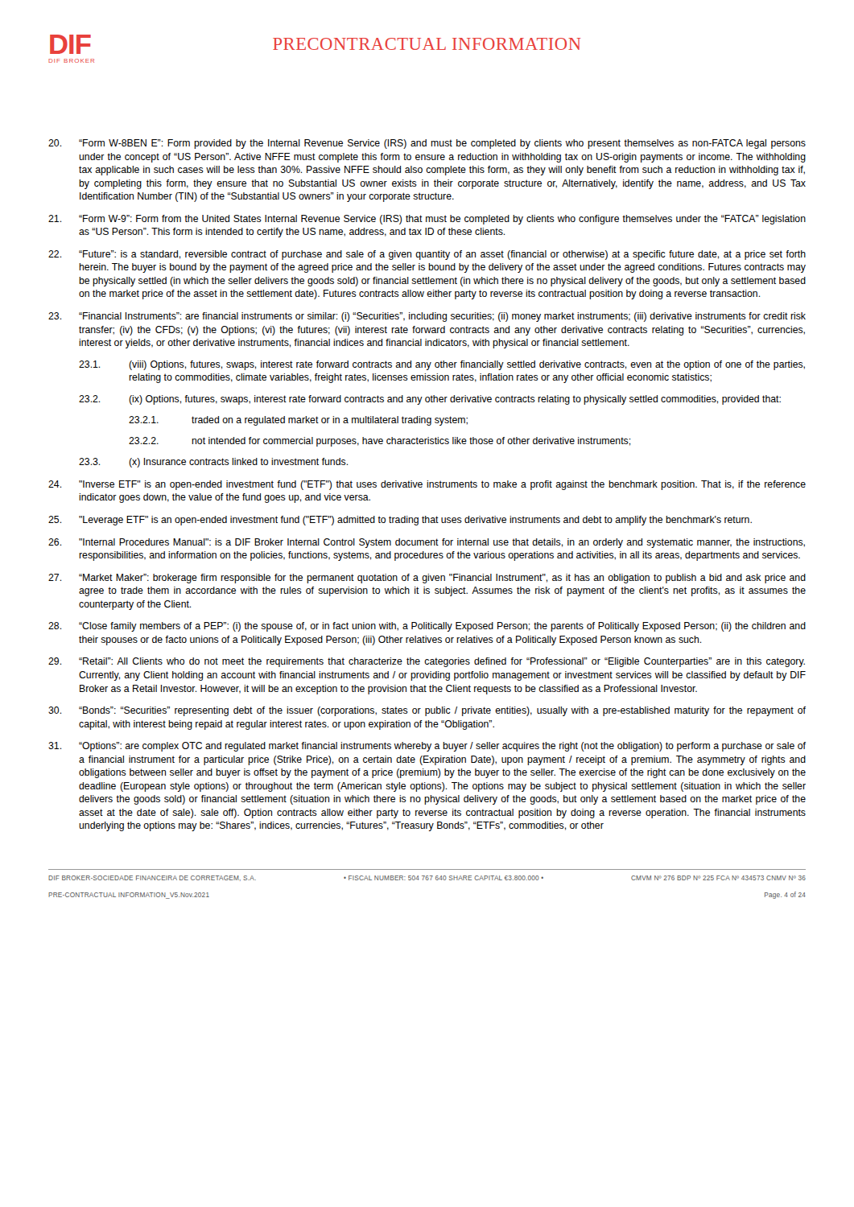DIF
DIF BROKER
PRECONTRACTUAL INFORMATION
20.“Form W-8BEN E”: Form provided by the Internal Revenue Service (IRS) and must be completed by clients who present themselves as non-FATCA legal persons under the concept of “US Person”. Active NFFE must complete this form to ensure a reduction in withholding tax on US-origin payments or income. The withholding tax applicable in such cases will be less than 30%. Passive NFFE should also complete this form, as they will only benefit from such a reduction in withholding tax if, by completing this form, they ensure that no Substantial US owner exists in their corporate structure or, Alternatively, identify the name, address, and US Tax Identification Number (TIN) of the “Substantial US owners” in your corporate structure.
21.“Form W-9”: Form from the United States Internal Revenue Service (IRS) that must be completed by clients who configure themselves under the “FATCA” legislation as “US Person”. This form is intended to certify the US name, address, and tax ID of these clients.
22.“Future”: is a standard, reversible contract of purchase and sale of a given quantity of an asset (financial or otherwise) at a specific future date, at a price set forth herein. The buyer is bound by the payment of the agreed price and the seller is bound by the delivery of the asset under the agreed conditions. Futures contracts may be physically settled (in which the seller delivers the goods sold) or financial settlement (in which there is no physical delivery of the goods, but only a settlement based on the market price of the asset in the settlement date). Futures contracts allow either party to reverse its contractual position by doing a reverse transaction.
23.“Financial Instruments”: are financial instruments or similar: (i) “Securities”, including securities; (ii) money market instruments; (iii) derivative instruments for credit risk transfer; (iv) the CFDs; (v) the Options; (vi) the futures; (vii) interest rate forward contracts and any other derivative contracts relating to “Securities”, currencies, interest or yields, or other derivative instruments, financial indices and financial indicators, with physical or financial settlement.
23.1.(viii) Options, futures, swaps, interest rate forward contracts and any other financially settled derivative contracts, even at the option of one of the parties, relating to commodities, climate variables, freight rates, licenses emission rates, inflation rates or any other official economic statistics;
23.2.(ix) Options, futures, swaps, interest rate forward contracts and any other derivative contracts relating to physically settled commodities, provided that:
23.2.1. traded on a regulated market or in a multilateral trading system;
23.2.2. not intended for commercial purposes, have characteristics like those of other derivative instruments;
23.3.(x) Insurance contracts linked to investment funds.
24."Inverse ETF" is an open-ended investment fund ("ETF") that uses derivative instruments to make a profit against the benchmark position. That is, if the reference indicator goes down, the value of the fund goes up, and vice versa.
25."Leverage ETF" is an open-ended investment fund ("ETF") admitted to trading that uses derivative instruments and debt to amplify the benchmark's return.
26."Internal Procedures Manual": is a DIF Broker Internal Control System document for internal use that details, in an orderly and systematic manner, the instructions, responsibilities, and information on the policies, functions, systems, and procedures of the various operations and activities, in all its areas, departments and services.
27.“Market Maker”: brokerage firm responsible for the permanent quotation of a given "Financial Instrument", as it has an obligation to publish a bid and ask price and agree to trade them in accordance with the rules of supervision to which it is subject. Assumes the risk of payment of the client's net profits, as it assumes the counterparty of the Client.
28.“Close family members of a PEP”: (i) the spouse of, or in fact union with, a Politically Exposed Person; the parents of Politically Exposed Person; (ii) the children and their spouses or de facto unions of a Politically Exposed Person; (iii) Other relatives or relatives of a Politically Exposed Person known as such.
29.“Retail”: All Clients who do not meet the requirements that characterize the categories defined for “Professional” or “Eligible Counterparties” are in this category. Currently, any Client holding an account with financial instruments and / or providing portfolio management or investment services will be classified by default by DIF Broker as a Retail Investor. However, it will be an exception to the provision that the Client requests to be classified as a Professional Investor.
30.“Bonds”: “Securities” representing debt of the issuer (corporations, states or public / private entities), usually with a pre-established maturity for the repayment of capital, with interest being repaid at regular interest rates. or upon expiration of the “Obligation”.
31.“Options”: are complex OTC and regulated market financial instruments whereby a buyer / seller acquires the right (not the obligation) to perform a purchase or sale of a financial instrument for a particular price (Strike Price), on a certain date (Expiration Date), upon payment / receipt of a premium. The asymmetry of rights and obligations between seller and buyer is offset by the payment of a price (premium) by the buyer to the seller. The exercise of the right can be done exclusively on the deadline (European style options) or throughout the term (American style options). The options may be subject to physical settlement (situation in which the seller delivers the goods sold) or financial settlement (situation in which there is no physical delivery of the goods, but only a settlement based on the market price of the asset at the date of sale). sale off). Option contracts allow either party to reverse its contractual position by doing a reverse operation. The financial instruments underlying the options may be: “Shares”, indices, currencies, “Futures”, “Treasury Bonds”, “ETFs”, commodities, or other
DIF BROKER-SOCIEDADE FINANCEIRA DE CORRETAGEM, S.A. • FISCAL NUMBER: 504 767 640 SHARE CAPITAL €3.800.000 • CMVM Nº 276 BDP Nº 225 FCA Nº 434573 CNMV Nº 36
PRE-CONTRACTUAL INFORMATION_V5.Nov.2021 Page. 4 of 24